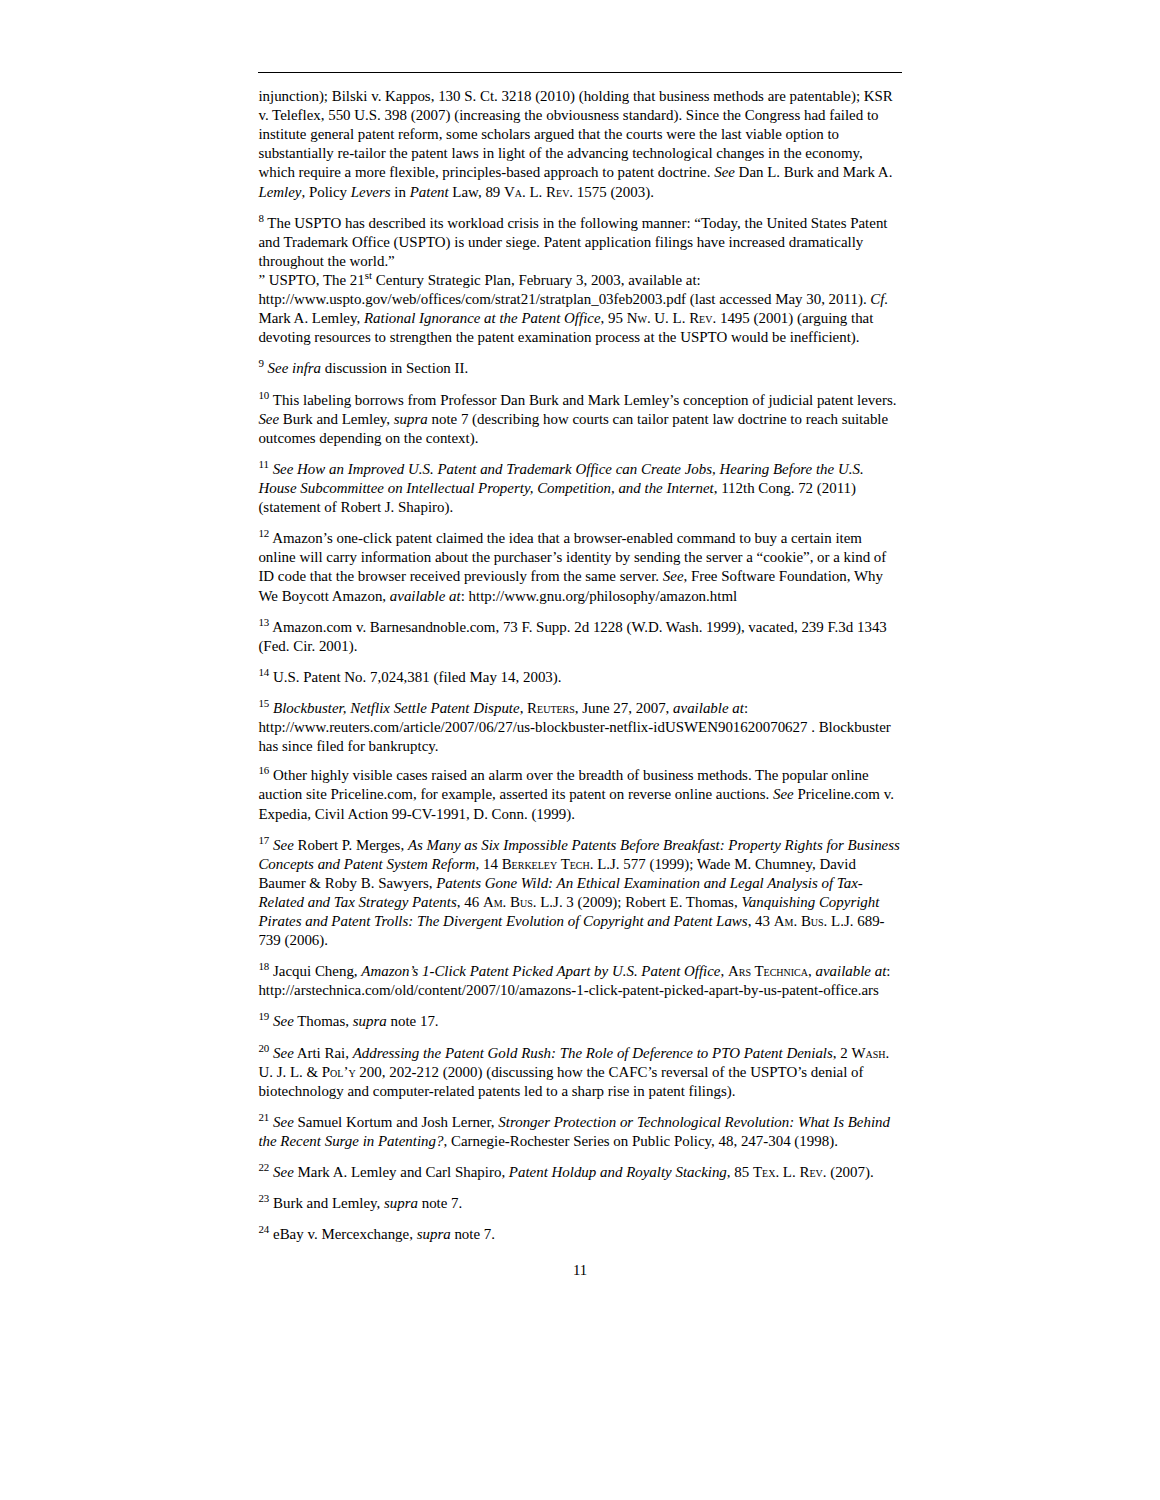injunction); Bilski v. Kappos, 130 S. Ct. 3218 (2010) (holding that business methods are patentable); KSR v. Teleflex, 550 U.S. 398 (2007) (increasing the obviousness standard). Since the Congress had failed to institute general patent reform, some scholars argued that the courts were the last viable option to substantially re-tailor the patent laws in light of the advancing technological changes in the economy, which require a more flexible, principles-based approach to patent doctrine. See Dan L. Burk and Mark A. Lemley, Policy Levers in Patent Law, 89 Va. L. Rev. 1575 (2003).
8 The USPTO has described its workload crisis in the following manner: “Today, the United States Patent and Trademark Office (USPTO) is under siege. Patent application filings have increased dramatically throughout the world.”
” USPTO, The 21st Century Strategic Plan, February 3, 2003, available at:
http://www.uspto.gov/web/offices/com/strat21/stratplan_03feb2003.pdf (last accessed May 30, 2011). Cf. Mark A. Lemley, Rational Ignorance at the Patent Office, 95 Nw. U. L. Rev. 1495 (2001) (arguing that devoting resources to strengthen the patent examination process at the USPTO would be inefficient).
9 See infra discussion in Section II.
10 This labeling borrows from Professor Dan Burk and Mark Lemley’s conception of judicial patent levers. See Burk and Lemley, supra note 7 (describing how courts can tailor patent law doctrine to reach suitable outcomes depending on the context).
11 See How an Improved U.S. Patent and Trademark Office can Create Jobs, Hearing Before the U.S. House Subcommittee on Intellectual Property, Competition, and the Internet, 112th Cong. 72 (2011) (statement of Robert J. Shapiro).
12 Amazon’s one-click patent claimed the idea that a browser-enabled command to buy a certain item online will carry information about the purchaser’s identity by sending the server a “cookie”, or a kind of ID code that the browser received previously from the same server. See, Free Software Foundation, Why We Boycott Amazon, available at: http://www.gnu.org/philosophy/amazon.html
13 Amazon.com v. Barnesandnoble.com, 73 F. Supp. 2d 1228 (W.D. Wash. 1999), vacated, 239 F.3d 1343 (Fed. Cir. 2001).
14 U.S. Patent No. 7,024,381 (filed May 14, 2003).
15 Blockbuster, Netflix Settle Patent Dispute, Reuters, June 27, 2007, available at: http://www.reuters.com/article/2007/06/27/us-blockbuster-netflix-idUSWEN901620070627 . Blockbuster has since filed for bankruptcy.
16 Other highly visible cases raised an alarm over the breadth of business methods. The popular online auction site Priceline.com, for example, asserted its patent on reverse online auctions. See Priceline.com v. Expedia, Civil Action 99-CV-1991, D. Conn. (1999).
17 See Robert P. Merges, As Many as Six Impossible Patents Before Breakfast: Property Rights for Business Concepts and Patent System Reform, 14 Berkeley Tech. L.J. 577 (1999); Wade M. Chumney, David Baumer & Roby B. Sawyers, Patents Gone Wild: An Ethical Examination and Legal Analysis of Tax-Related and Tax Strategy Patents, 46 Am. Bus. L.J. 3 (2009); Robert E. Thomas, Vanquishing Copyright Pirates and Patent Trolls: The Divergent Evolution of Copyright and Patent Laws, 43 Am. Bus. L.J. 689-739 (2006).
18 Jacqui Cheng, Amazon’s 1-Click Patent Picked Apart by U.S. Patent Office, Ars Technica, available at: http://arstechnica.com/old/content/2007/10/amazons-1-click-patent-picked-apart-by-us-patent-office.ars
19 See Thomas, supra note 17.
20 See Arti Rai, Addressing the Patent Gold Rush: The Role of Deference to PTO Patent Denials, 2 Wash. U. J. L. & Pol’y 200, 202-212 (2000) (discussing how the CAFC’s reversal of the USPTO’s denial of biotechnology and computer-related patents led to a sharp rise in patent filings).
21 See Samuel Kortum and Josh Lerner, Stronger Protection or Technological Revolution: What Is Behind the Recent Surge in Patenting?, Carnegie-Rochester Series on Public Policy, 48, 247-304 (1998).
22 See Mark A. Lemley and Carl Shapiro, Patent Holdup and Royalty Stacking, 85 Tex. L. Rev. (2007).
23 Burk and Lemley, supra note 7.
24 eBay v. Mercexchange, supra note 7.
11